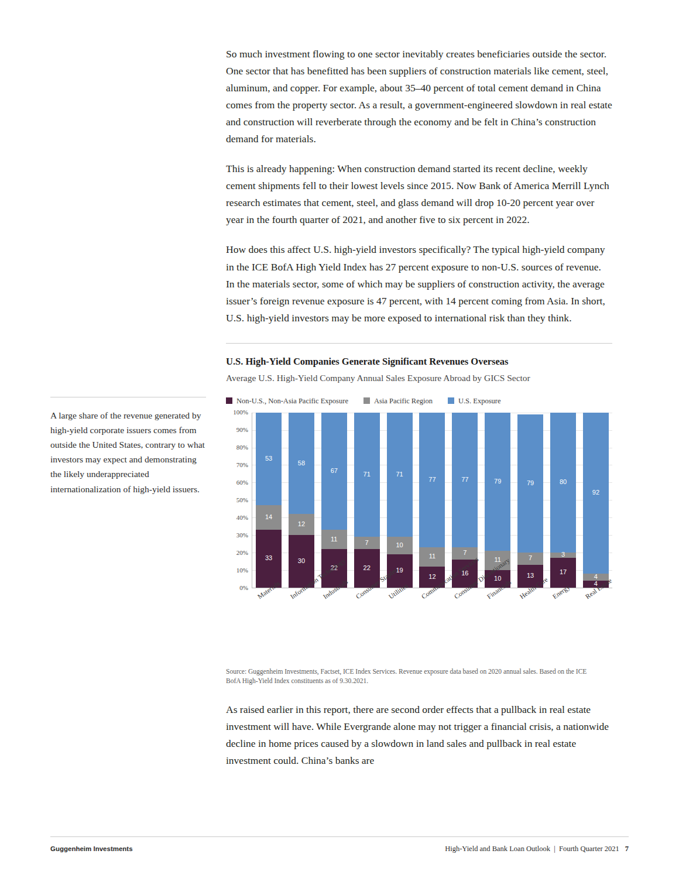A large share of the revenue generated by high-yield corporate issuers comes from outside the United States, contrary to what investors may expect and demonstrating the likely underappreciated internationalization of high-yield issuers.
So much investment flowing to one sector inevitably creates beneficiaries outside the sector. One sector that has benefitted has been suppliers of construction materials like cement, steel, aluminum, and copper. For example, about 35–40 percent of total cement demand in China comes from the property sector. As a result, a government-engineered slowdown in real estate and construction will reverberate through the economy and be felt in China’s construction demand for materials.
This is already happening: When construction demand started its recent decline, weekly cement shipments fell to their lowest levels since 2015. Now Bank of America Merrill Lynch research estimates that cement, steel, and glass demand will drop 10-20 percent year over year in the fourth quarter of 2021, and another five to six percent in 2022.
How does this affect U.S. high-yield investors specifically? The typical high-yield company in the ICE BofA High Yield Index has 27 percent exposure to non-U.S. sources of revenue. In the materials sector, some of which may be suppliers of construction activity, the average issuer’s foreign revenue exposure is 47 percent, with 14 percent coming from Asia. In short, U.S. high-yield investors may be more exposed to international risk than they think.
U.S. High-Yield Companies Generate Significant Revenues Overseas
Average U.S. High-Yield Company Annual Sales Exposure Abroad by GICS Sector
Non-U.S., Non-Asia Pacific Exposure
Asia Pacific Region
U.S. Exposure
100% 90% 80% 70% 60% 50% 40% 30% 20% 10% 0%
53
14
33
58
12
30
67
11
22
71
7
22
71
10
19
77
11
12
77
7
16
79
11
10
79
7
13
80
3
17
92
4
4
Materials
Information Technology
Industrials
Consumer Staples
Utilities
Communication Services
Consumer Discretionary
Financials
Health Care
Energy
Real Estate
Source: Guggenheim Investments, Factset, ICE Index Services. Revenue exposure data based on 2020 annual sales. Based on the ICE BofA High-Yield Index constituents as of 9.30.2021.
As raised earlier in this report, there are second order effects that a pullback in real estate investment will have. While Evergrande alone may not trigger a financial crisis, a nationwide decline in home prices caused by a slowdown in land sales and pullback in real estate investment could. China’s banks are
Guggenheim Investments
High-Yield and Bank Loan Outlook | Fourth Quarter 20217